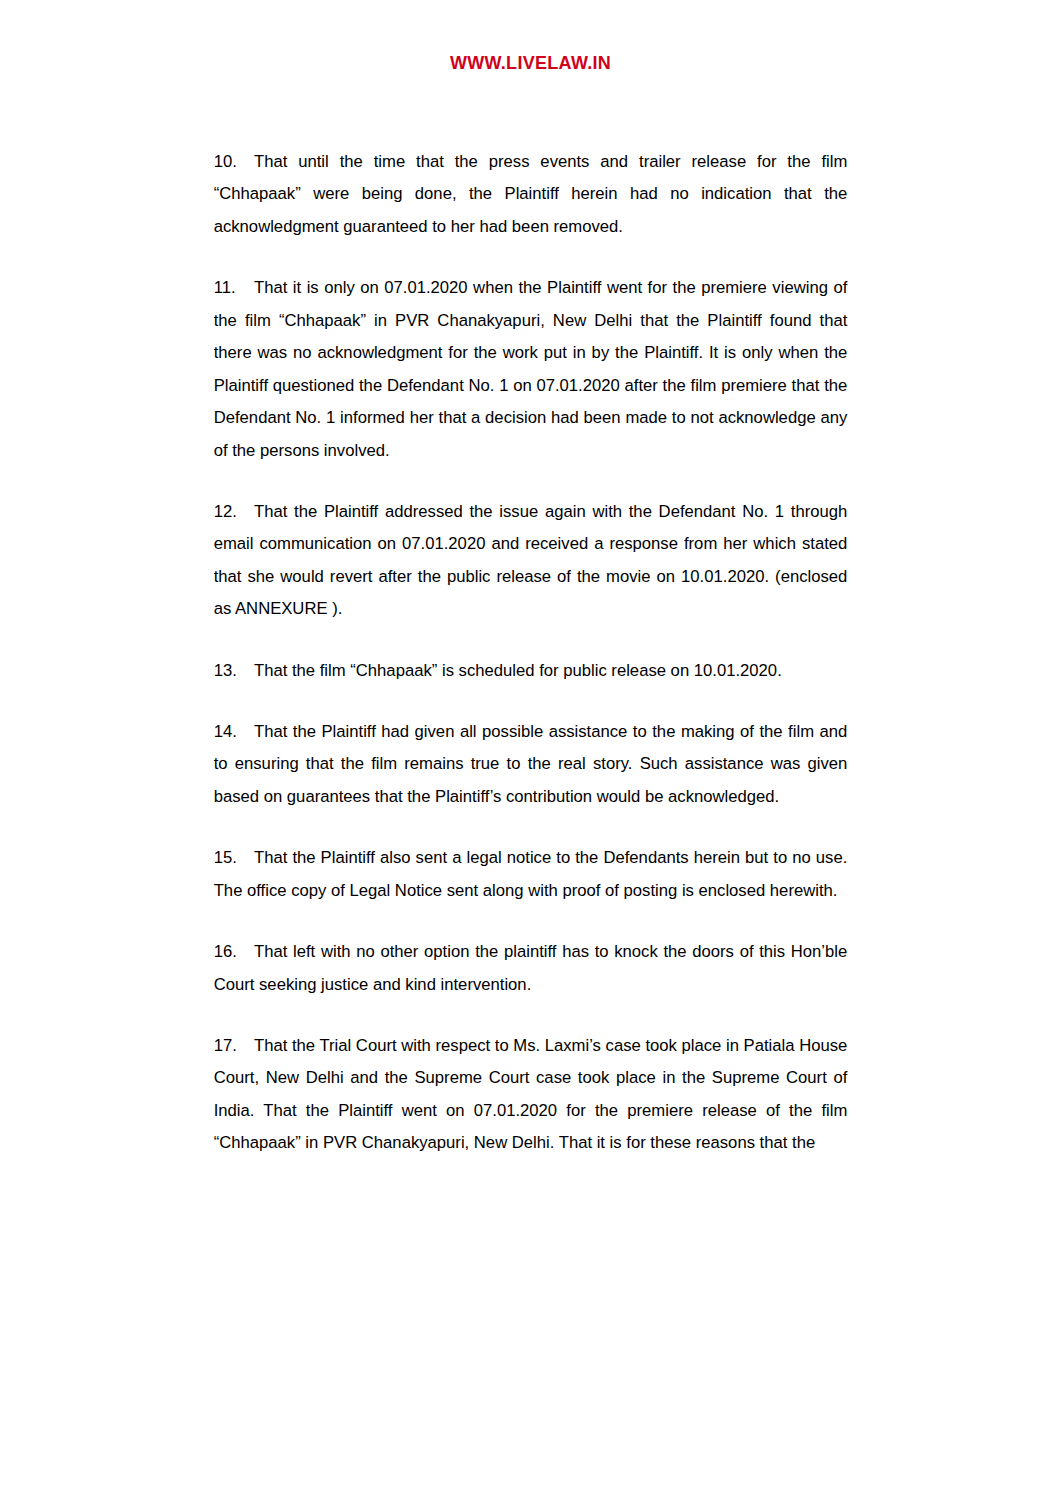WWW.LIVELAW.IN
10. That until the time that the press events and trailer release for the film “Chhapaak” were being done, the Plaintiff herein had no indication that the acknowledgment guaranteed to her had been removed.
11. That it is only on 07.01.2020 when the Plaintiff went for the premiere viewing of the film “Chhapaak” in PVR Chanakyapuri, New Delhi that the Plaintiff found that there was no acknowledgment for the work put in by the Plaintiff. It is only when the Plaintiff questioned the Defendant No. 1 on 07.01.2020 after the film premiere that the Defendant No. 1 informed her that a decision had been made to not acknowledge any of the persons involved.
12. That the Plaintiff addressed the issue again with the Defendant No. 1 through email communication on 07.01.2020 and received a response from her which stated that she would revert after the public release of the movie on 10.01.2020. (enclosed as ANNEXURE ).
13. That the film “Chhapaak” is scheduled for public release on 10.01.2020.
14. That the Plaintiff had given all possible assistance to the making of the film and to ensuring that the film remains true to the real story. Such assistance was given based on guarantees that the Plaintiff’s contribution would be acknowledged.
15. That the Plaintiff also sent a legal notice to the Defendants herein but to no use. The office copy of Legal Notice sent along with proof of posting is enclosed herewith.
16. That left with no other option the plaintiff has to knock the doors of this Hon’ble Court seeking justice and kind intervention.
17. That the Trial Court with respect to Ms. Laxmi’s case took place in Patiala House Court, New Delhi and the Supreme Court case took place in the Supreme Court of India. That the Plaintiff went on 07.01.2020 for the premiere release of the film “Chhapaak” in PVR Chanakyapuri, New Delhi. That it is for these reasons that the